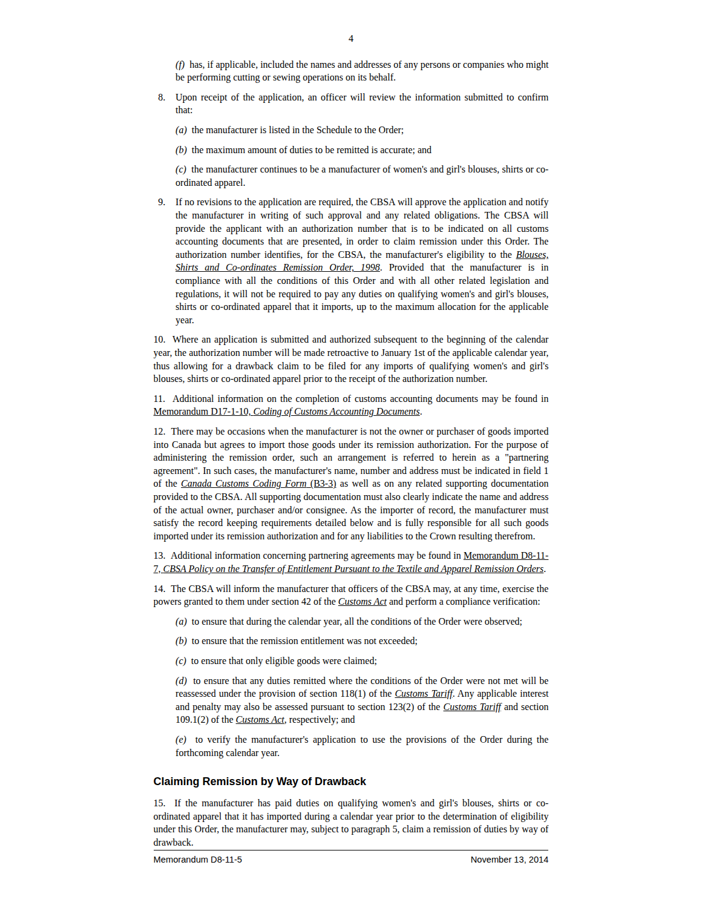4
(f) has, if applicable, included the names and addresses of any persons or companies who might be performing cutting or sewing operations on its behalf.
8. Upon receipt of the application, an officer will review the information submitted to confirm that:
(a) the manufacturer is listed in the Schedule to the Order;
(b) the maximum amount of duties to be remitted is accurate; and
(c) the manufacturer continues to be a manufacturer of women's and girl's blouses, shirts or co-ordinated apparel.
9. If no revisions to the application are required, the CBSA will approve the application and notify the manufacturer in writing of such approval and any related obligations. The CBSA will provide the applicant with an authorization number that is to be indicated on all customs accounting documents that are presented, in order to claim remission under this Order. The authorization number identifies, for the CBSA, the manufacturer's eligibility to the Blouses, Shirts and Co-ordinates Remission Order, 1998. Provided that the manufacturer is in compliance with all the conditions of this Order and with all other related legislation and regulations, it will not be required to pay any duties on qualifying women's and girl's blouses, shirts or co-ordinated apparel that it imports, up to the maximum allocation for the applicable year.
10. Where an application is submitted and authorized subsequent to the beginning of the calendar year, the authorization number will be made retroactive to January 1st of the applicable calendar year, thus allowing for a drawback claim to be filed for any imports of qualifying women's and girl's blouses, shirts or co-ordinated apparel prior to the receipt of the authorization number.
11. Additional information on the completion of customs accounting documents may be found in Memorandum D17-1-10, Coding of Customs Accounting Documents.
12. There may be occasions when the manufacturer is not the owner or purchaser of goods imported into Canada but agrees to import those goods under its remission authorization. For the purpose of administering the remission order, such an arrangement is referred to herein as a "partnering agreement". In such cases, the manufacturer's name, number and address must be indicated in field 1 of the Canada Customs Coding Form (B3-3) as well as on any related supporting documentation provided to the CBSA. All supporting documentation must also clearly indicate the name and address of the actual owner, purchaser and/or consignee. As the importer of record, the manufacturer must satisfy the record keeping requirements detailed below and is fully responsible for all such goods imported under its remission authorization and for any liabilities to the Crown resulting therefrom.
13. Additional information concerning partnering agreements may be found in Memorandum D8-11-7, CBSA Policy on the Transfer of Entitlement Pursuant to the Textile and Apparel Remission Orders.
14. The CBSA will inform the manufacturer that officers of the CBSA may, at any time, exercise the powers granted to them under section 42 of the Customs Act and perform a compliance verification:
(a) to ensure that during the calendar year, all the conditions of the Order were observed;
(b) to ensure that the remission entitlement was not exceeded;
(c) to ensure that only eligible goods were claimed;
(d) to ensure that any duties remitted where the conditions of the Order were not met will be reassessed under the provision of section 118(1) of the Customs Tariff. Any applicable interest and penalty may also be assessed pursuant to section 123(2) of the Customs Tariff and section 109.1(2) of the Customs Act, respectively; and
(e) to verify the manufacturer's application to use the provisions of the Order during the forthcoming calendar year.
Claiming Remission by Way of Drawback
15. If the manufacturer has paid duties on qualifying women's and girl's blouses, shirts or co-ordinated apparel that it has imported during a calendar year prior to the determination of eligibility under this Order, the manufacturer may, subject to paragraph 5, claim a remission of duties by way of drawback.
Memorandum D8-11-5
November 13, 2014